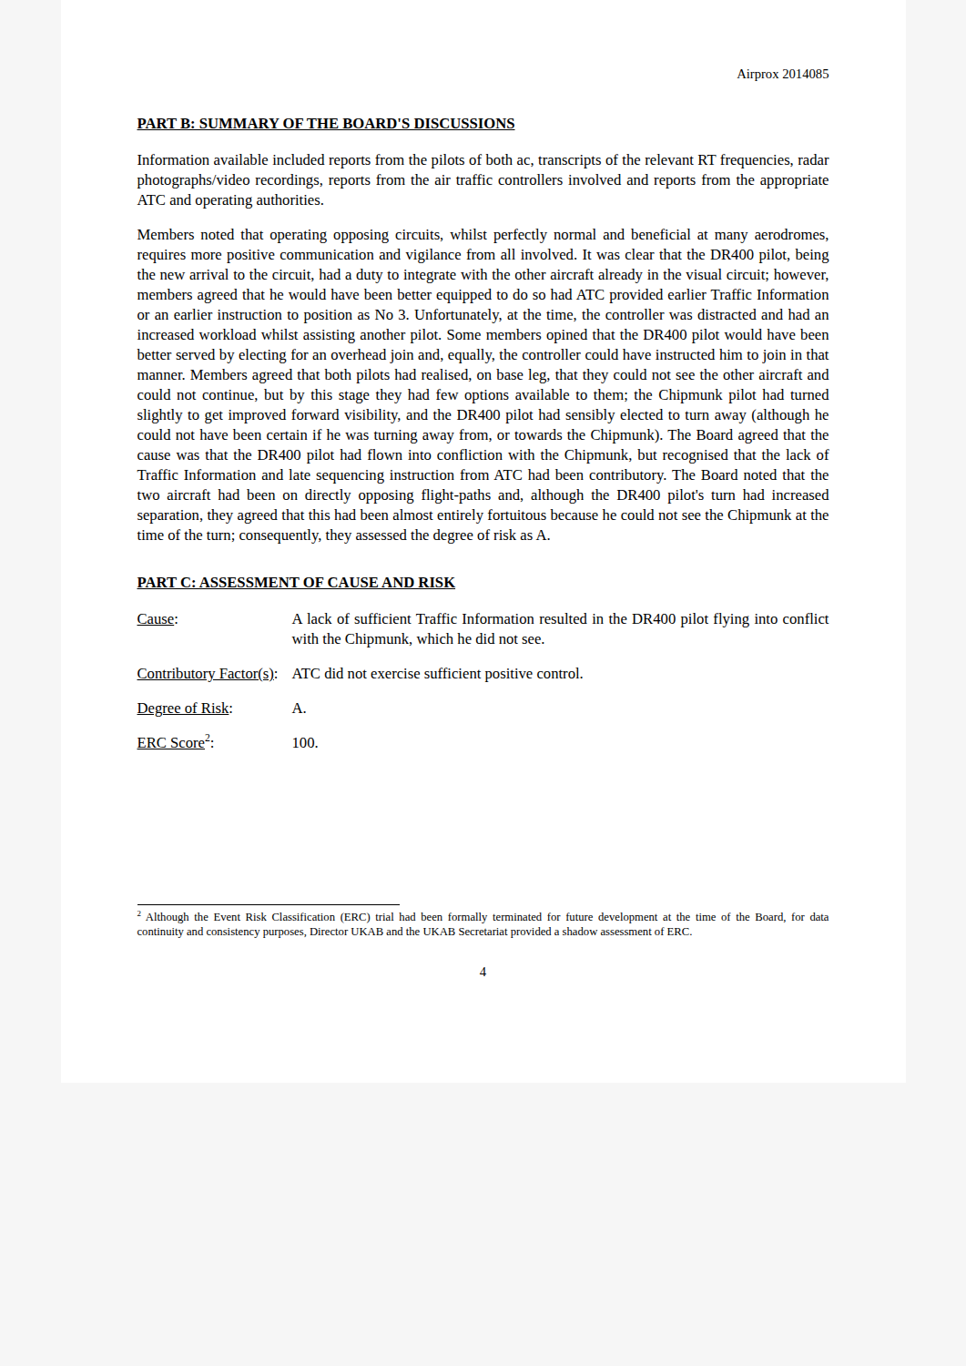Airprox 2014085
PART B: SUMMARY OF THE BOARD'S DISCUSSIONS
Information available included reports from the pilots of both ac, transcripts of the relevant RT frequencies, radar photographs/video recordings, reports from the air traffic controllers involved and reports from the appropriate ATC and operating authorities.
Members noted that operating opposing circuits, whilst perfectly normal and beneficial at many aerodromes, requires more positive communication and vigilance from all involved. It was clear that the DR400 pilot, being the new arrival to the circuit, had a duty to integrate with the other aircraft already in the visual circuit; however, members agreed that he would have been better equipped to do so had ATC provided earlier Traffic Information or an earlier instruction to position as No 3. Unfortunately, at the time, the controller was distracted and had an increased workload whilst assisting another pilot. Some members opined that the DR400 pilot would have been better served by electing for an overhead join and, equally, the controller could have instructed him to join in that manner. Members agreed that both pilots had realised, on base leg, that they could not see the other aircraft and could not continue, but by this stage they had few options available to them; the Chipmunk pilot had turned slightly to get improved forward visibility, and the DR400 pilot had sensibly elected to turn away (although he could not have been certain if he was turning away from, or towards the Chipmunk). The Board agreed that the cause was that the DR400 pilot had flown into confliction with the Chipmunk, but recognised that the lack of Traffic Information and late sequencing instruction from ATC had been contributory. The Board noted that the two aircraft had been on directly opposing flight-paths and, although the DR400 pilot's turn had increased separation, they agreed that this had been almost entirely fortuitous because he could not see the Chipmunk at the time of the turn; consequently, they assessed the degree of risk as A.
PART C: ASSESSMENT OF CAUSE AND RISK
| Cause : | A lack of sufficient Traffic Information resulted in the DR400 pilot flying into conflict with the Chipmunk, which he did not see. |
| Contributory Factor(s) : | ATC did not exercise sufficient positive control. |
| Degree of Risk : | A. |
| ERC Score 2 : | 100. |
2 Although the Event Risk Classification (ERC) trial had been formally terminated for future development at the time of the Board, for data continuity and consistency purposes, Director UKAB and the UKAB Secretariat provided a shadow assessment of ERC.
4